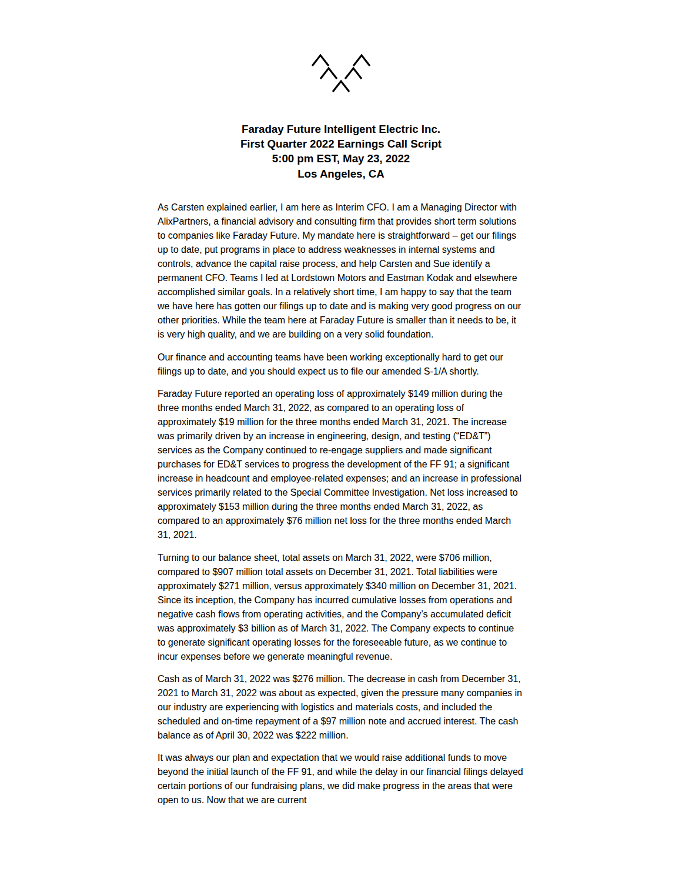Faraday Future Intelligent Electric Inc.
First Quarter 2022 Earnings Call Script
5:00 pm EST, May 23, 2022
Los Angeles, CA
As Carsten explained earlier, I am here as Interim CFO. I am a Managing Director with AlixPartners, a financial advisory and consulting firm that provides short term solutions to companies like Faraday Future. My mandate here is straightforward – get our filings up to date, put programs in place to address weaknesses in internal systems and controls, advance the capital raise process, and help Carsten and Sue identify a permanent CFO. Teams I led at Lordstown Motors and Eastman Kodak and elsewhere accomplished similar goals. In a relatively short time, I am happy to say that the team we have here has gotten our filings up to date and is making very good progress on our other priorities. While the team here at Faraday Future is smaller than it needs to be, it is very high quality, and we are building on a very solid foundation.
Our finance and accounting teams have been working exceptionally hard to get our filings up to date, and you should expect us to file our amended S-1/A shortly.
Faraday Future reported an operating loss of approximately $149 million during the three months ended March 31, 2022, as compared to an operating loss of approximately $19 million for the three months ended March 31, 2021. The increase was primarily driven by an increase in engineering, design, and testing (“ED&T”) services as the Company continued to re-engage suppliers and made significant purchases for ED&T services to progress the development of the FF 91; a significant increase in headcount and employee-related expenses; and an increase in professional services primarily related to the Special Committee Investigation. Net loss increased to approximately $153 million during the three months ended March 31, 2022, as compared to an approximately $76 million net loss for the three months ended March 31, 2021.
Turning to our balance sheet, total assets on March 31, 2022, were $706 million, compared to $907 million total assets on December 31, 2021. Total liabilities were approximately $271 million, versus approximately $340 million on December 31, 2021. Since its inception, the Company has incurred cumulative losses from operations and negative cash flows from operating activities, and the Company’s accumulated deficit was approximately $3 billion as of March 31, 2022. The Company expects to continue to generate significant operating losses for the foreseeable future, as we continue to incur expenses before we generate meaningful revenue.
Cash as of March 31, 2022 was $276 million. The decrease in cash from December 31, 2021 to March 31, 2022 was about as expected, given the pressure many companies in our industry are experiencing with logistics and materials costs, and included the scheduled and on-time repayment of a $97 million note and accrued interest. The cash balance as of April 30, 2022 was $222 million.
It was always our plan and expectation that we would raise additional funds to move beyond the initial launch of the FF 91, and while the delay in our financial filings delayed certain portions of our fundraising plans, we did make progress in the areas that were open to us. Now that we are current